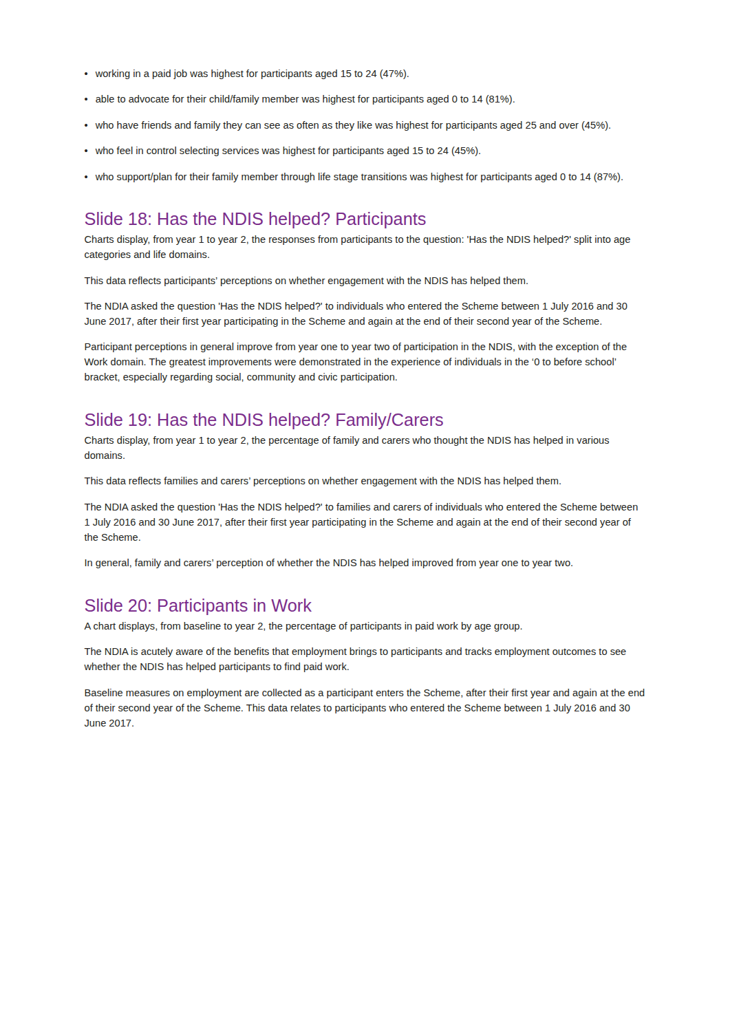working in a paid job was highest for participants aged 15 to 24 (47%).
able to advocate for their child/family member was highest for participants aged 0 to 14 (81%).
who have friends and family they can see as often as they like was highest for participants aged 25 and over (45%).
who feel in control selecting services was highest for participants aged 15 to 24 (45%).
who support/plan for their family member through life stage transitions was highest for participants aged 0 to 14 (87%).
Slide 18: Has the NDIS helped? Participants
Charts display, from year 1 to year 2, the responses from participants to the question: 'Has the NDIS helped?' split into age categories and life domains.
This data reflects participants’ perceptions on whether engagement with the NDIS has helped them.
The NDIA asked the question 'Has the NDIS helped?' to individuals who entered the Scheme between 1 July 2016 and 30 June 2017, after their first year participating in the Scheme and again at the end of their second year of the Scheme.
Participant perceptions in general improve from year one to year two of participation in the NDIS, with the exception of the Work domain. The greatest improvements were demonstrated in the experience of individuals in the ‘0 to before school’ bracket, especially regarding social, community and civic participation.
Slide 19: Has the NDIS helped? Family/Carers
Charts display, from year 1 to year 2, the percentage of family and carers who thought the NDIS has helped in various domains.
This data reflects families and carers’ perceptions on whether engagement with the NDIS has helped them.
The NDIA asked the question 'Has the NDIS helped?' to families and carers of individuals who entered the Scheme between 1 July 2016 and 30 June 2017, after their first year participating in the Scheme and again at the end of their second year of the Scheme.
In general, family and carers’ perception of whether the NDIS has helped improved from year one to year two.
Slide 20: Participants in Work
A chart displays, from baseline to year 2, the percentage of participants in paid work by age group.
The NDIA is acutely aware of the benefits that employment brings to participants and tracks employment outcomes to see whether the NDIS has helped participants to find paid work.
Baseline measures on employment are collected as a participant enters the Scheme, after their first year and again at the end of their second year of the Scheme. This data relates to participants who entered the Scheme between 1 July 2016 and 30 June 2017.